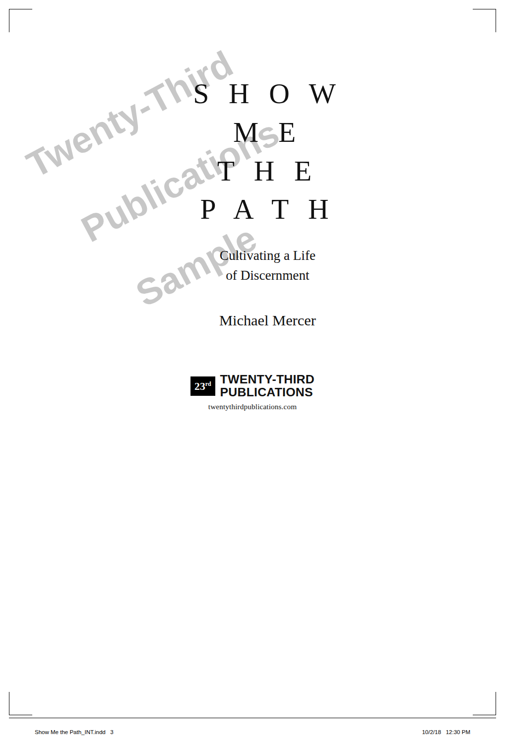Twenty-Third Publications Sample
S H O W M E T H E P A T H
Cultivating a Life of Discernment
Michael Mercer
23rd TWENTY-THIRD PUBLICATIONS
twentythirdpublications.com
Show Me the Path_INT.indd 3 10/2/18 12:30 PM